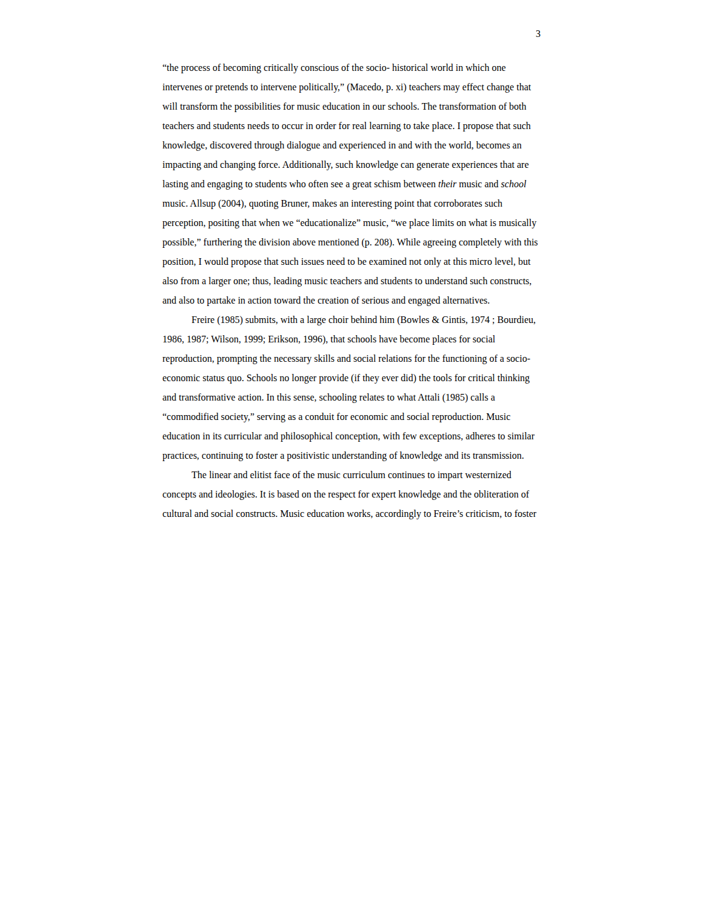3
“the process of becoming critically conscious of the socio- historical world in which one intervenes or pretends to intervene politically,” (Macedo, p. xi) teachers may effect change that will transform the possibilities for music education in our schools. The transformation of both teachers and students needs to occur in order for real learning to take place. I propose that such knowledge, discovered through dialogue and experienced in and with the world, becomes an impacting and changing force. Additionally, such knowledge can generate experiences that are lasting and engaging to students who often see a great schism between their music and school music. Allsup (2004), quoting Bruner, makes an interesting point that corroborates such perception, positing that when we “educationalize” music, “we place limits on what is musically possible,” furthering the division above mentioned (p. 208). While agreeing completely with this position, I would propose that such issues need to be examined not only at this micro level, but also from a larger one; thus, leading music teachers and students to understand such constructs, and also to partake in action toward the creation of serious and engaged alternatives.
Freire (1985) submits, with a large choir behind him (Bowles & Gintis, 1974 ; Bourdieu, 1986, 1987; Wilson, 1999; Erikson, 1996), that schools have become places for social reproduction, prompting the necessary skills and social relations for the functioning of a socio-economic status quo. Schools no longer provide (if they ever did) the tools for critical thinking and transformative action. In this sense, schooling relates to what Attali (1985) calls a “commodified society,” serving as a conduit for economic and social reproduction. Music education in its curricular and philosophical conception, with few exceptions, adheres to similar practices, continuing to foster a positivistic understanding of knowledge and its transmission.
The linear and elitist face of the music curriculum continues to impart westernized concepts and ideologies. It is based on the respect for expert knowledge and the obliteration of cultural and social constructs. Music education works, accordingly to Freire’s criticism, to foster